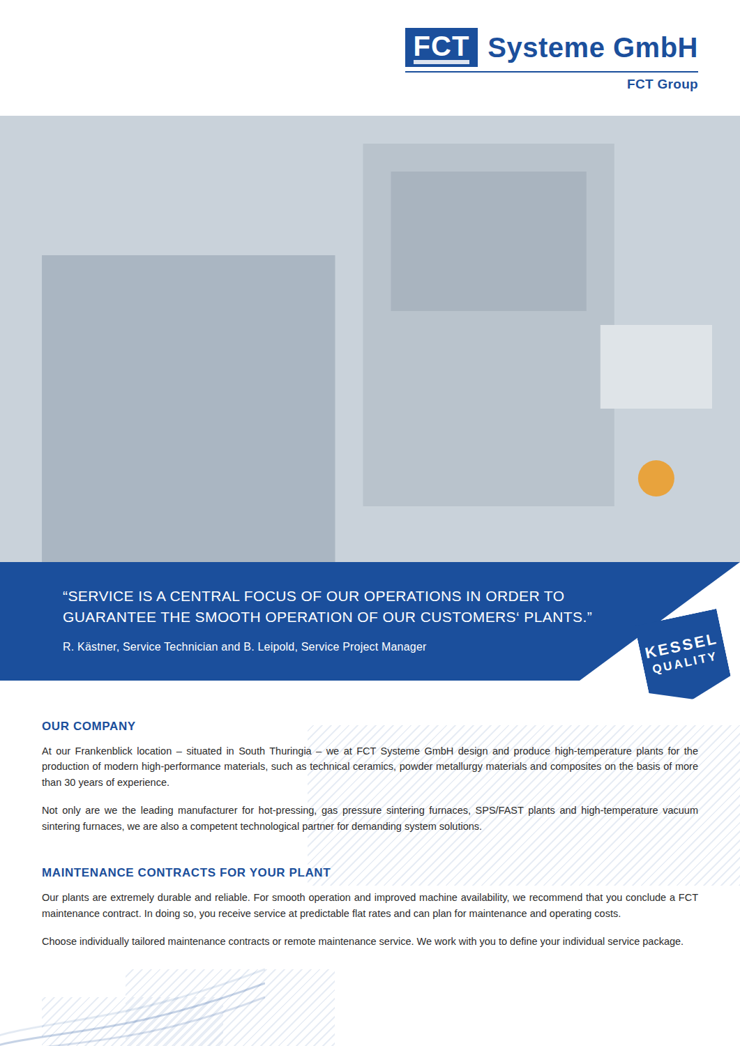FCT
Systeme GmbH
FCT Group
KESSEL QUALITY
“SERVICE IS A CENTRAL FOCUS OF OUR OPERATIONS IN ORDER TO GUARANTEE THE SMOOTH OPERATION OF OUR CUSTOMERS‘ PLANTS.”
R. Kästner, Service Technician and B. Leipold, Service Project Manager
Our Company
At our Frankenblick location – situated in South Thuringia – we at FCT Systeme GmbH design and produce high-temperature plants for the production of modern high-performance materials, such as technical ceramics, powder metallurgy materials and composites on the basis of more than 30 years of experience.
Not only are we the leading manufacturer for hot-pressing, gas pressure sintering furnaces, SPS/FAST plants and high-temperature vacuum sintering furnaces, we are also a competent technological partner for demanding system solutions.
Maintenance Contracts for Your Plant
Our plants are extremely durable and reliable. For smooth operation and improved machine availability, we recommend that you conclude a FCT maintenance contract. In doing so, you receive service at predictable flat rates and can plan for maintenance and operating costs.
Choose individually tailored maintenance contracts or remote maintenance service. We work with you to define your individual service package.